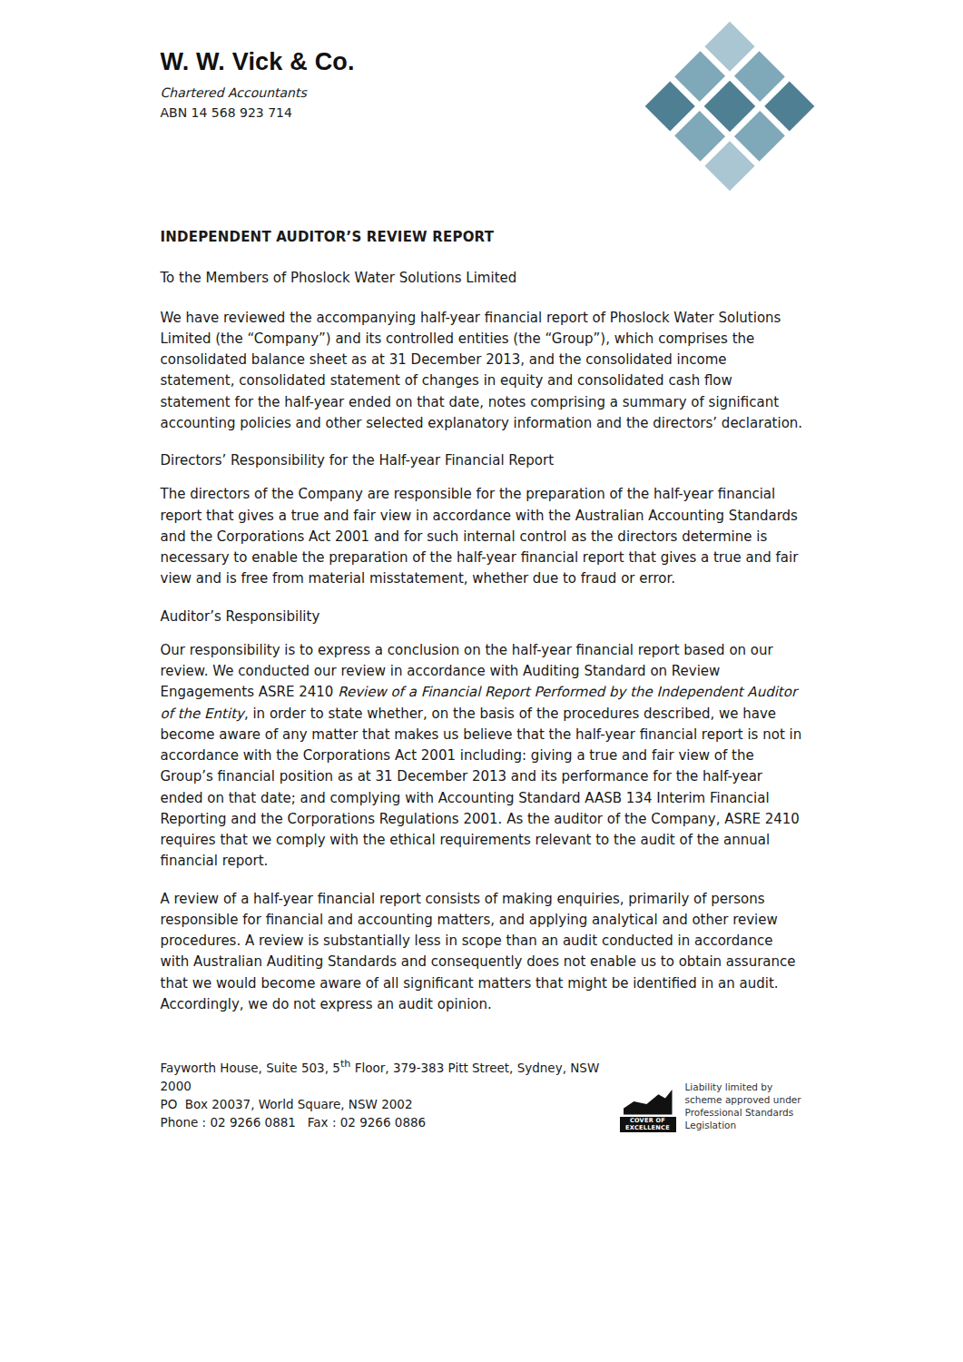W. W. Vick & Co.
Chartered Accountants
ABN 14 568 923 714
INDEPENDENT AUDITOR’S REVIEW REPORT
To the Members of Phoslock Water Solutions Limited
We have reviewed the accompanying half-year financial report of Phoslock Water Solutions Limited (the “Company”) and its controlled entities (the “Group”), which comprises the consolidated balance sheet as at 31 December 2013, and the consolidated income statement, consolidated statement of changes in equity and consolidated cash flow statement for the half-year ended on that date, notes comprising a summary of significant accounting policies and other selected explanatory information and the directors’ declaration.
Directors’ Responsibility for the Half-year Financial Report
The directors of the Company are responsible for the preparation of the half-year financial report that gives a true and fair view in accordance with the Australian Accounting Standards and the Corporations Act 2001 and for such internal control as the directors determine is necessary to enable the preparation of the half-year financial report that gives a true and fair view and is free from material misstatement, whether due to fraud or error.
Auditor’s Responsibility
Our responsibility is to express a conclusion on the half-year financial report based on our review. We conducted our review in accordance with Auditing Standard on Review Engagements ASRE 2410 Review of a Financial Report Performed by the Independent Auditor of the Entity, in order to state whether, on the basis of the procedures described, we have become aware of any matter that makes us believe that the half-year financial report is not in accordance with the Corporations Act 2001 including: giving a true and fair view of the Group’s financial position as at 31 December 2013 and its performance for the half-year ended on that date; and complying with Accounting Standard AASB 134 Interim Financial Reporting and the Corporations Regulations 2001. As the auditor of the Company, ASRE 2410 requires that we comply with the ethical requirements relevant to the audit of the annual financial report.
A review of a half-year financial report consists of making enquiries, primarily of persons responsible for financial and accounting matters, and applying analytical and other review procedures. A review is substantially less in scope than an audit conducted in accordance with Australian Auditing Standards and consequently does not enable us to obtain assurance that we would become aware of all significant matters that might be identified in an audit. Accordingly, we do not express an audit opinion.
Fayworth House, Suite 503, 5th Floor, 379-383 Pitt Street, Sydney, NSW 2000
PO Box 20037, World Square, NSW 2002
Phone : 02 9266 0881 Fax : 02 9266 0886
Cover of Excellence
Liability limited by scheme approved under Professional Standards Legislation